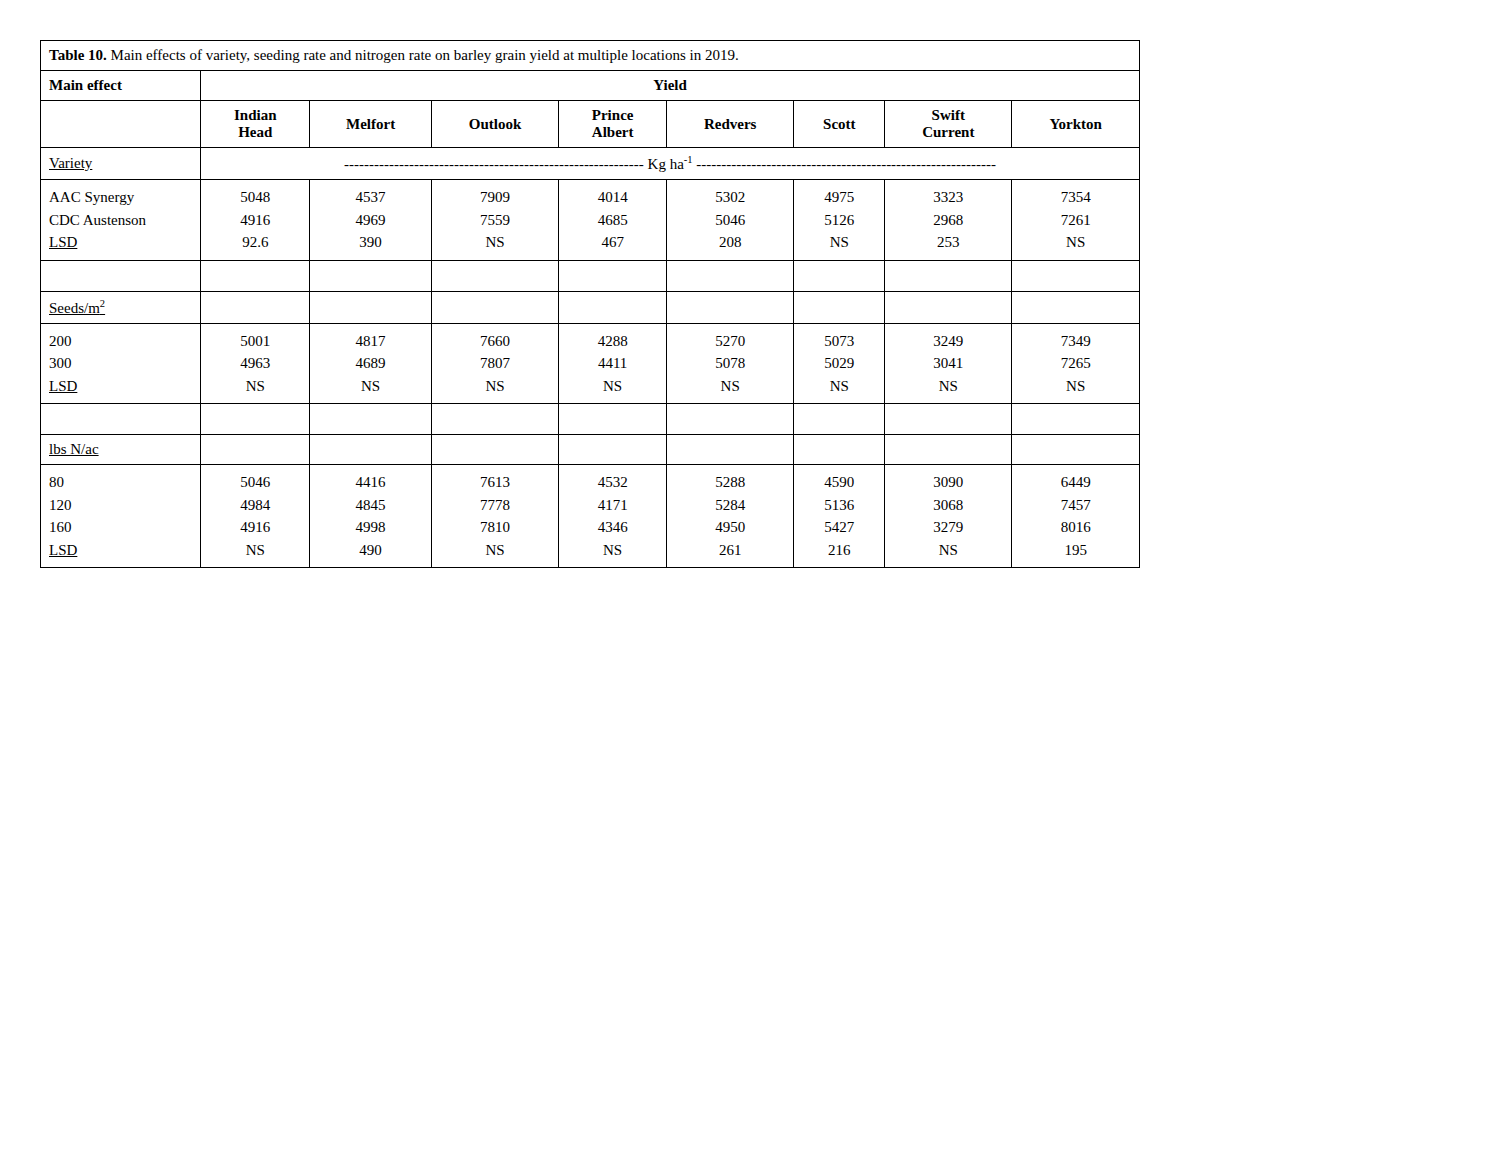| Table 10. Main effects of variety, seeding rate and nitrogen rate on barley grain yield at multiple locations in 2019. |
| Main effect | Yield |
| | Indian Head | Melfort | Outlook | Prince Albert | Redvers | Scott | Swift Current | Yorkton |
| Variety | ------------------------------------------------------------ Kg ha -1 ------------------------------------------------------------ |
| AAC Synergy CDC Austenson LSD | 5048 4916 92.6 | 4537 4969 390 | 7909 7559 NS | 4014 4685 467 | 5302 5046 208 | 4975 5126 NS | 3323 2968 253 | 7354 7261 NS |
| Seeds/m 2 | | | | | | | | |
| 200 300 LSD | 5001 4963 NS | 4817 4689 NS | 7660 7807 NS | 4288 4411 NS | 5270 5078 NS | 5073 5029 NS | 3249 3041 NS | 7349 7265 NS |
| lbs N/ac | | | | | | | | |
| 80 120 160 LSD | 5046 4984 4916 NS | 4416 4845 4998 490 | 7613 7778 7810 NS | 4532 4171 4346 NS | 5288 5284 4950 261 | 4590 5136 5427 216 | 3090 3068 3279 NS | 6449 7457 8016 195 |